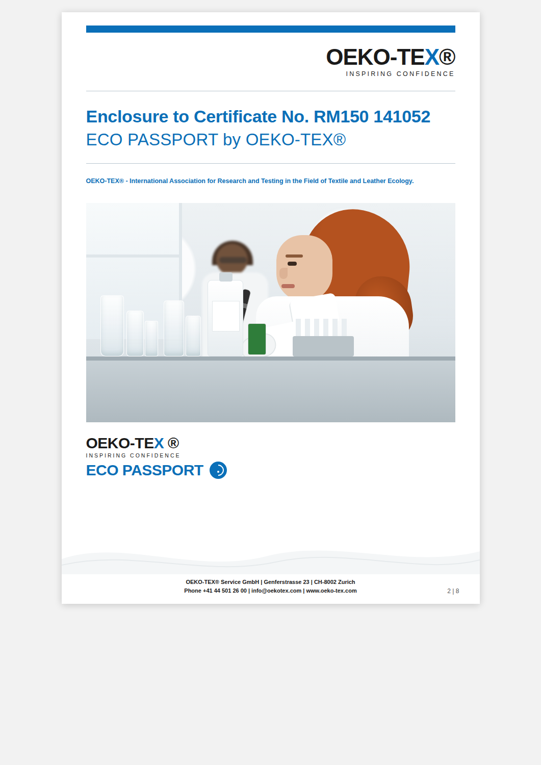OEKO-TEX®
INSPIRING CONFIDENCE
Enclosure to Certificate No. RM150 141052
ECO PASSPORT by OEKO‑TEX®
OEKO-TEX® - International Association for Research and Testing in the Field of Textile and Leather Ecology.
OEKO-TEX ®
INSPIRING CONFIDENCE
ECO PASSPORT
OEKO-TEX® Service GmbH | Genferstrasse 23 | CH-8002 Zurich
Phone +41 44 501 26 00 | info@oekotex.com | www.oeko-tex.com
2 | 8